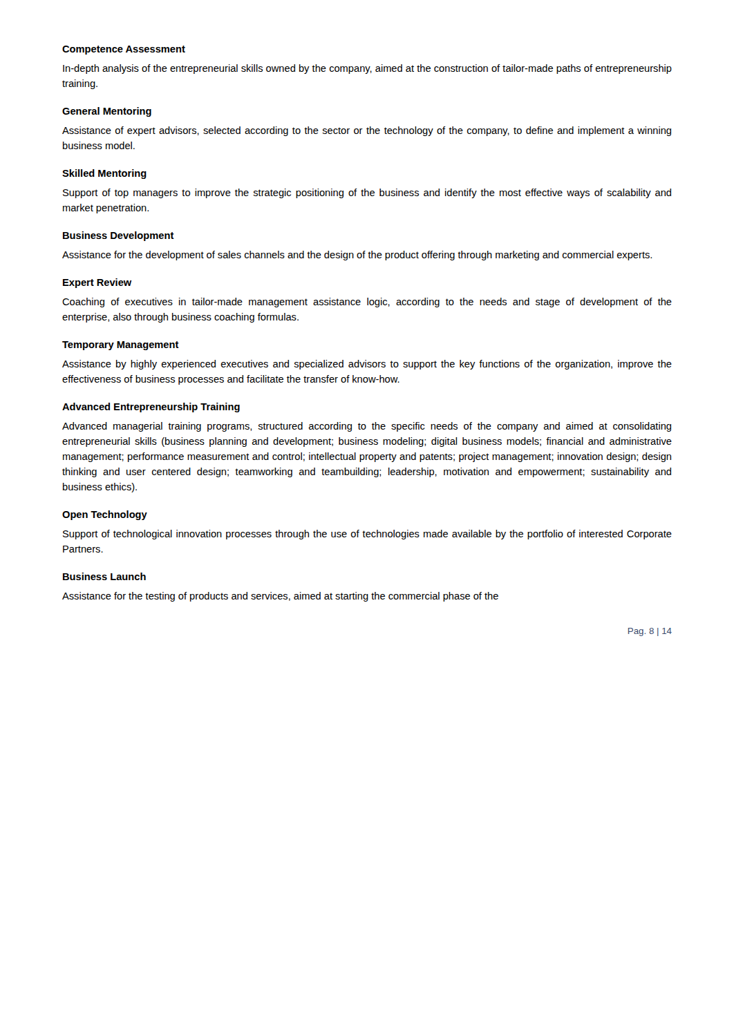Competence Assessment
In-depth analysis of the entrepreneurial skills owned by the company, aimed at the construction of tailor-made paths of entrepreneurship training.
General Mentoring
Assistance of expert advisors, selected according to the sector or the technology of the company, to define and implement a winning business model.
Skilled Mentoring
Support of top managers to improve the strategic positioning of the business and identify the most effective ways of scalability and market penetration.
Business Development
Assistance for the development of sales channels and the design of the product offering through marketing and commercial experts.
Expert Review
Coaching of executives in tailor-made management assistance logic, according to the needs and stage of development of the enterprise, also through business coaching formulas.
Temporary Management
Assistance by highly experienced executives and specialized advisors to support the key functions of the organization, improve the effectiveness of business processes and facilitate the transfer of know-how.
Advanced Entrepreneurship Training
Advanced managerial training programs, structured according to the specific needs of the company and aimed at consolidating entrepreneurial skills (business planning and development; business modeling; digital business models; financial and administrative management; performance measurement and control; intellectual property and patents; project management; innovation design; design thinking and user centered design; teamworking and teambuilding; leadership, motivation and empowerment; sustainability and business ethics).
Open Technology
Support of technological innovation processes through the use of technologies made available by the portfolio of interested Corporate Partners.
Business Launch
Assistance for the testing of products and services, aimed at starting the commercial phase of the
Pag. 8 | 14